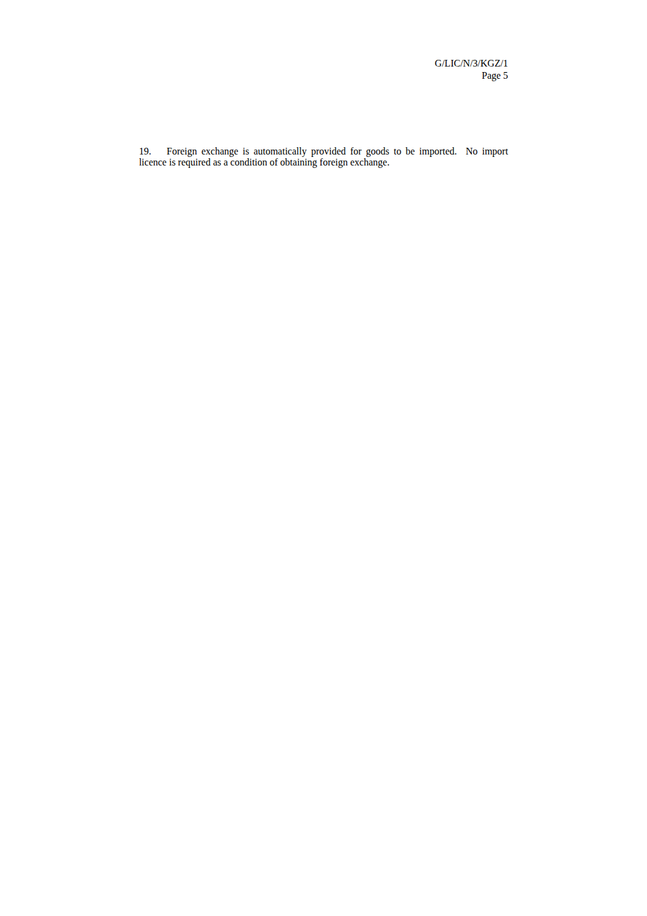G/LIC/N/3/KGZ/1
Page 5
19. Foreign exchange is automatically provided for goods to be imported. No import licence is required as a condition of obtaining foreign exchange.